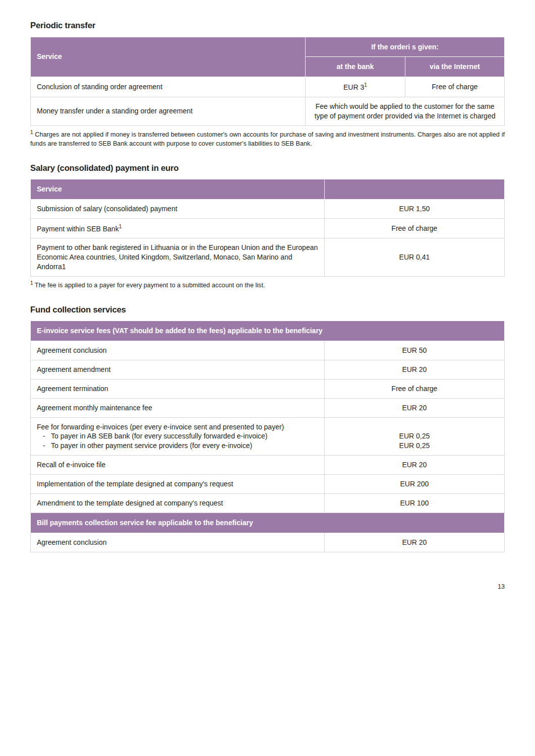Periodic transfer
| Service | If the orderi s given: |
| --- | --- |
| at the bank | via the Internet |
| Conclusion of standing order agreement | EUR 3 1 | Free of charge |
| Money transfer under a standing order agreement | Fee which would be applied to the customer for the same type of payment order provided via the Internet is charged |
1 Charges are not applied if money is transferred between customer's own accounts for purchase of saving and investment instruments. Charges also are not applied if funds are transferred to SEB Bank account with purpose to cover customer's liabilities to SEB Bank.
Salary (consolidated) payment in euro
| Service | |
| --- | --- |
| Submission of salary (consolidated) payment | EUR 1,50 |
| Payment within SEB Bank 1 | Free of charge |
| Payment to other bank registered in Lithuania or in the European Union and the European Economic Area countries, United Kingdom, Switzerland, Monaco, San Marino and Andorra1 | EUR 0,41 |
1 The fee is applied to a payer for every payment to a submitted account on the list.
Fund collection services
| E-invoice service fees (VAT should be added to the fees) applicable to the beneficiary |
| --- |
| Agreement conclusion | EUR 50 |
| Agreement amendment | EUR 20 |
| Agreement termination | Free of charge |
| Agreement monthly maintenance fee | EUR 20 |
| Fee for forwarding e-invoices (per every e-invoice sent and presented to payer) To payer in AB SEB bank (for every successfully forwarded e-invoice) To payer in other payment service providers (for every e-invoice) | EUR 0,25 EUR 0,25 |
| Recall of e-invoice file | EUR 20 |
| Implementation of the template designed at company's request | EUR 200 |
| Amendment to the template designed at company's request | EUR 100 |
| Bill payments collection service fee applicable to the beneficiary |
| Agreement conclusion | EUR 20 |
13